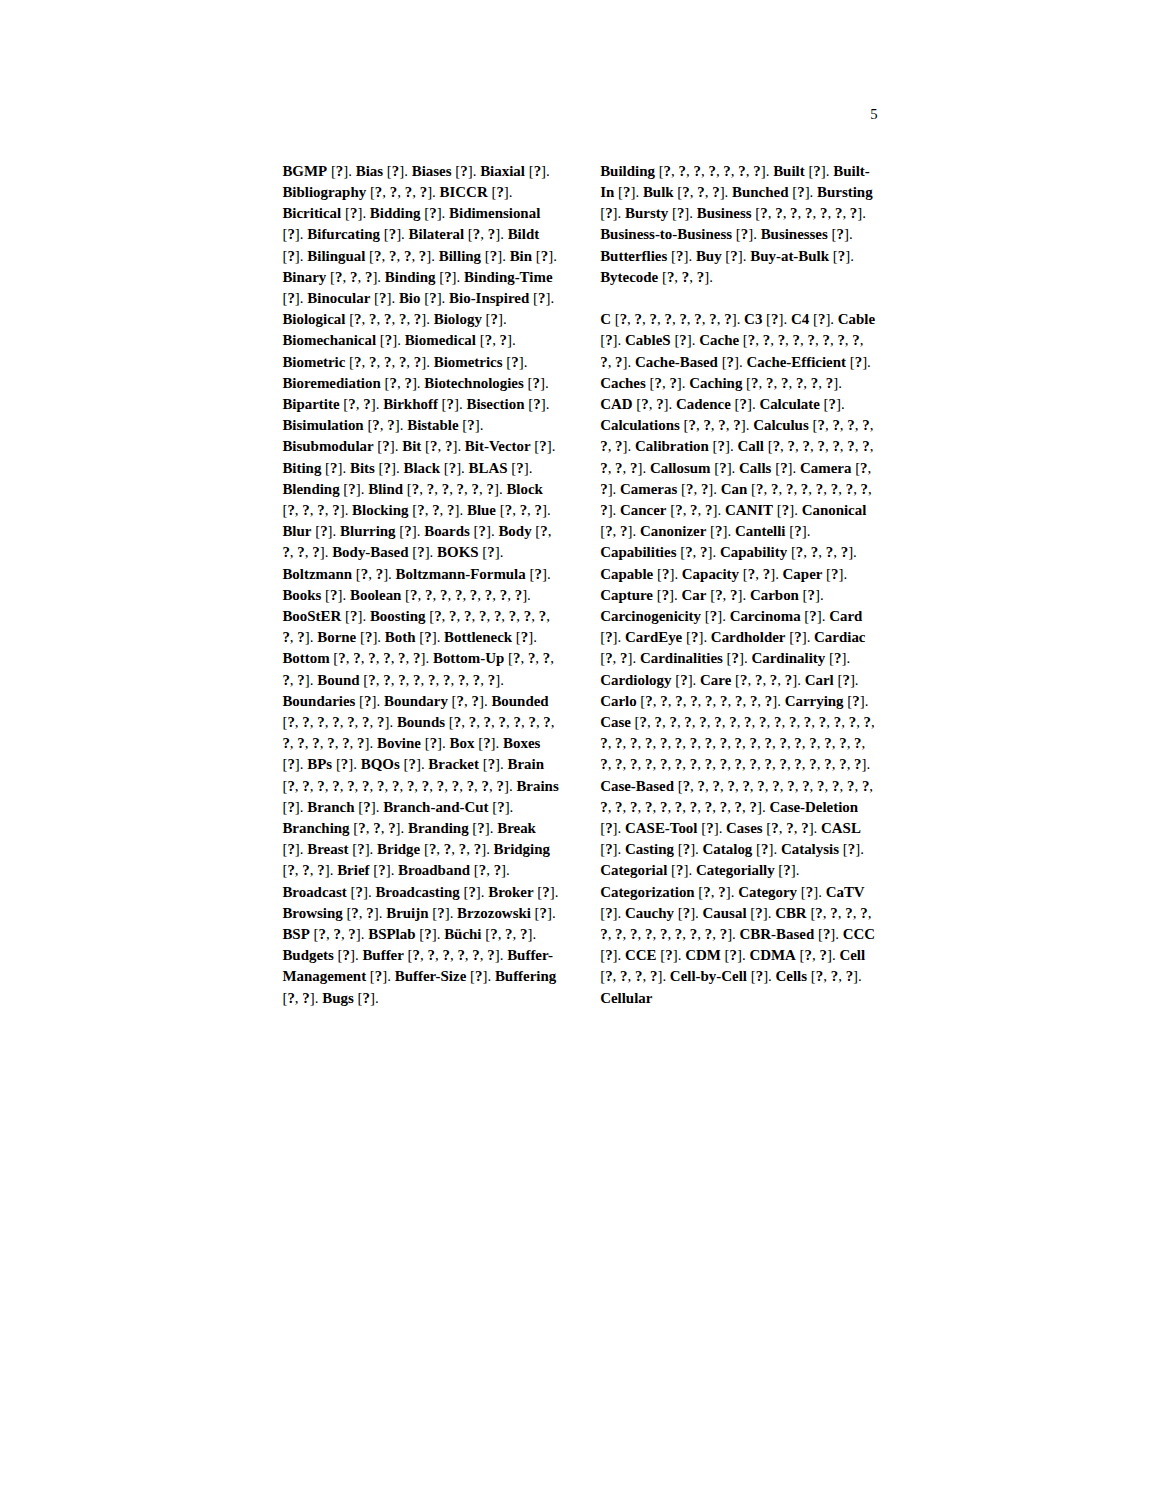5
BGMP [?]. Bias [?]. Biases [?]. Biaxial [?]. Bibliography [?, ?, ?, ?]. BICCR [?]. Bicritical [?]. Bidding [?]. Bidimensional [?]. Bifurcating [?]. Bilateral [?, ?]. Bildt [?]. Bilingual [?, ?, ?, ?]. Billing [?]. Bin [?]. Binary [?, ?, ?]. Binding [?]. Binding-Time [?]. Binocular [?]. Bio [?]. Bio-Inspired [?]. Biological [?, ?, ?, ?, ?]. Biology [?]. Biomechanical [?]. Biomedical [?, ?]. Biometric [?, ?, ?, ?, ?]. Biometrics [?]. Bioremediation [?, ?]. Biotechnologies [?]. Bipartite [?, ?]. Birkhoff [?]. Bisection [?]. Bisimulation [?, ?]. Bistable [?]. Bisubmodular [?]. Bit [?, ?]. Bit-Vector [?]. Biting [?]. Bits [?]. Black [?]. BLAS [?]. Blending [?]. Blind [?, ?, ?, ?, ?, ?]. Block [?, ?, ?, ?]. Blocking [?, ?, ?]. Blue [?, ?, ?]. Blur [?]. Blurring [?]. Boards [?]. Body [?, ?, ?, ?]. Body-Based [?]. BOKS [?]. Boltzmann [?, ?]. Boltzmann-Formula [?]. Books [?]. Boolean [?, ?, ?, ?, ?, ?, ?, ?]. BooStER [?]. Boosting [?, ?, ?, ?, ?, ?, ?, ?, ?, ?]. Borne [?]. Both [?]. Bottleneck [?]. Bottom [?, ?, ?, ?, ?, ?]. Bottom-Up [?, ?, ?, ?, ?]. Bound [?, ?, ?, ?, ?, ?, ?, ?, ?]. Boundaries [?]. Boundary [?, ?]. Bounded [?, ?, ?, ?, ?, ?, ?]. Bounds [?, ?, ?, ?, ?, ?, ?, ?, ?, ?, ?, ?, ?]. Bovine [?]. Box [?]. Boxes [?]. BPs [?]. BQOs [?]. Bracket [?]. Brain [?, ?, ?, ?, ?, ?, ?, ?, ?, ?, ?, ?, ?, ?, ?]. Brains [?]. Branch [?]. Branch-and-Cut [?]. Branching [?, ?, ?]. Branding [?]. Break [?]. Breast [?]. Bridge [?, ?, ?, ?]. Bridging [?, ?, ?]. Brief [?]. Broadband [?, ?]. Broadcast [?]. Broadcasting [?]. Broker [?]. Browsing [?, ?]. Bruijn [?]. Brzozowski [?]. BSP [?, ?, ?]. BSPlab [?]. Büchi [?, ?, ?]. Budgets [?]. Buffer [?, ?, ?, ?, ?, ?]. Buffer-Management [?]. Buffer-Size [?]. Buffering [?, ?]. Bugs [?].
Building [?, ?, ?, ?, ?, ?, ?]. Built [?]. Built-In [?]. Bulk [?, ?, ?]. Bunched [?]. Bursting [?]. Bursty [?]. Business [?, ?, ?, ?, ?, ?, ?]. Business-to-Business [?]. Businesses [?]. Butterflies [?]. Buy [?]. Buy-at-Bulk [?]. Bytecode [?, ?, ?].
C [?, ?, ?, ?, ?, ?, ?, ?]. C3 [?]. C4 [?]. Cable [?]. CableS [?]. Cache [?, ?, ?, ?, ?, ?, ?, ?, ?, ?]. Cache-Based [?]. Cache-Efficient [?]. Caches [?, ?]. Caching [?, ?, ?, ?, ?, ?]. CAD [?, ?]. Cadence [?]. Calculate [?]. Calculations [?, ?, ?, ?]. Calculus [?, ?, ?, ?, ?, ?]. Calibration [?]. Call [?, ?, ?, ?, ?, ?, ?, ?, ?, ?]. Callosum [?]. Calls [?]. Camera [?, ?]. Cameras [?, ?]. Can [?, ?, ?, ?, ?, ?, ?, ?, ?]. Cancer [?, ?, ?]. CANIT [?]. Canonical [?, ?]. Canonizer [?]. Cantelli [?]. Capabilities [?, ?]. Capability [?, ?, ?, ?]. Capable [?]. Capacity [?, ?]. Caper [?]. Capture [?]. Car [?, ?]. Carbon [?]. Carcinogenicity [?]. Carcinoma [?]. Card [?]. CardEye [?]. Cardholder [?]. Cardiac [?, ?]. Cardinalities [?]. Cardinality [?]. Cardiology [?]. Care [?, ?, ?, ?]. Carl [?]. Carlo [?, ?, ?, ?, ?, ?, ?, ?, ?]. Carrying [?]. Case [?, ?, ?, ?, ?, ?, ?, ?, ?, ?, ?, ?, ?, ?, ?, ?, ?, ?, ?, ?, ?, ?, ?, ?, ?, ?, ?, ?, ?, ?, ?, ?, ?, ?, ?, ?, ?, ?, ?, ?, ?, ?, ?, ?, ?, ?, ?, ?, ?, ?, ?, ?]. Case-Based [?, ?, ?, ?, ?, ?, ?, ?, ?, ?, ?, ?, ?, ?, ?, ?, ?, ?, ?, ?, ?, ?, ?, ?]. Case-Deletion [?]. CASE-Tool [?]. Cases [?, ?, ?]. CASL [?]. Casting [?]. Catalog [?]. Catalysis [?]. Categorial [?]. Categorially [?]. Categorization [?, ?]. Category [?]. CaTV [?]. Cauchy [?]. Causal [?]. CBR [?, ?, ?, ?, ?, ?, ?, ?, ?, ?, ?, ?, ?]. CBR-Based [?]. CCC [?]. CCE [?]. CDM [?]. CDMA [?, ?]. Cell [?, ?, ?, ?]. Cell-by-Cell [?]. Cells [?, ?, ?]. Cellular